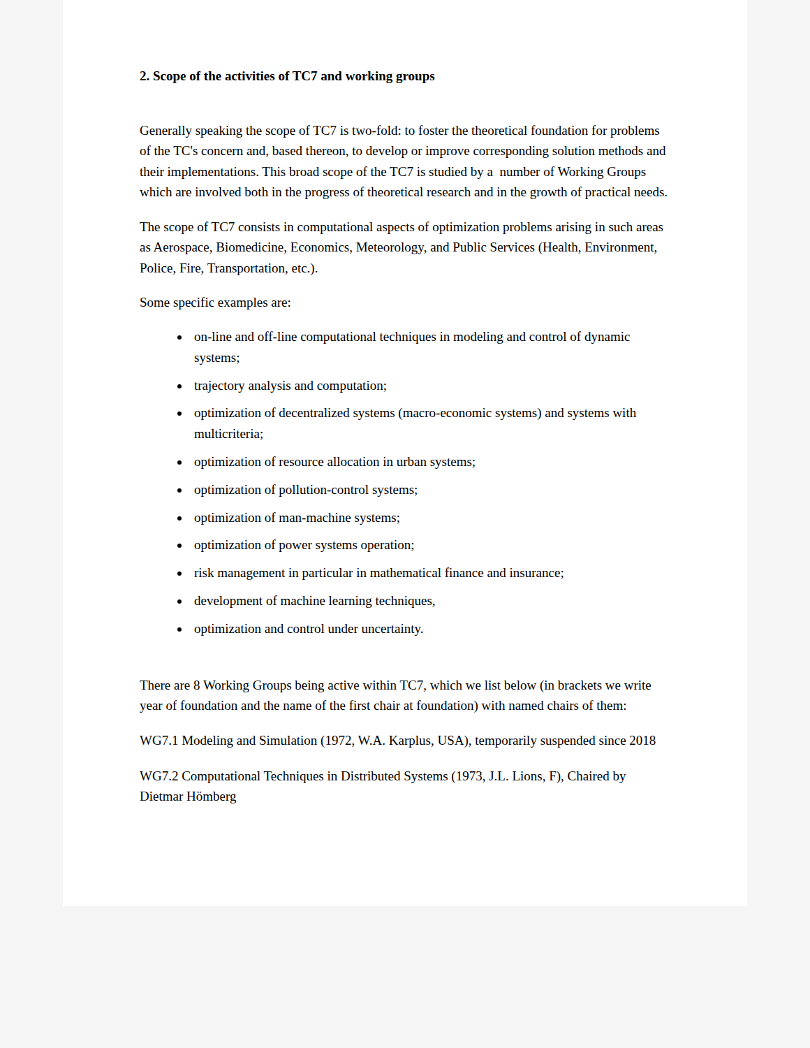2. Scope of the activities of TC7 and working groups
Generally speaking the scope of TC7 is two-fold: to foster the theoretical foundation for problems of the TC's concern and, based thereon, to develop or improve corresponding solution methods and their implementations. This broad scope of the TC7 is studied by a number of Working Groups which are involved both in the progress of theoretical research and in the growth of practical needs.
The scope of TC7 consists in computational aspects of optimization problems arising in such areas as Aerospace, Biomedicine, Economics, Meteorology, and Public Services (Health, Environment, Police, Fire, Transportation, etc.).
Some specific examples are:
on-line and off-line computational techniques in modeling and control of dynamic systems;
trajectory analysis and computation;
optimization of decentralized systems (macro-economic systems) and systems with multicriteria;
optimization of resource allocation in urban systems;
optimization of pollution-control systems;
optimization of man-machine systems;
optimization of power systems operation;
risk management in particular in mathematical finance and insurance;
development of machine learning techniques,
optimization and control under uncertainty.
There are 8 Working Groups being active within TC7, which we list below (in brackets we write year of foundation and the name of the first chair at foundation) with named chairs of them:
WG7.1 Modeling and Simulation (1972, W.A. Karplus, USA), temporarily suspended since 2018
WG7.2 Computational Techniques in Distributed Systems (1973, J.L. Lions, F), Chaired by Dietmar Hömberg